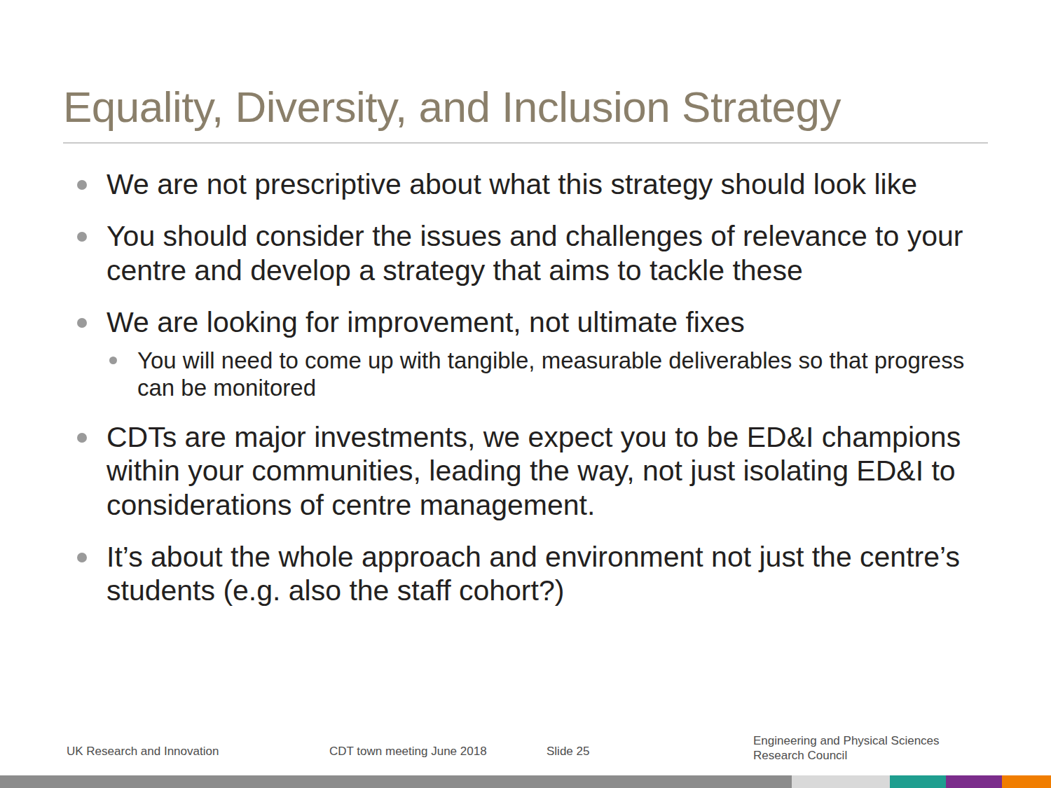Equality, Diversity, and Inclusion Strategy
We are not prescriptive about what this strategy should look like
You should consider the issues and challenges of relevance to your centre and develop a strategy that aims to tackle these
We are looking for improvement, not ultimate fixes
You will need to come up with tangible, measurable deliverables so that progress can be monitored
CDTs are major investments, we expect you to be ED&I champions within your communities, leading the way, not just isolating ED&I to considerations of centre management.
It’s about the whole approach and environment not just the centre’s students (e.g. also the staff cohort?)
UK Research and Innovation
CDT town meeting June 2018
Slide 25
Engineering and Physical Sciences
Research Council